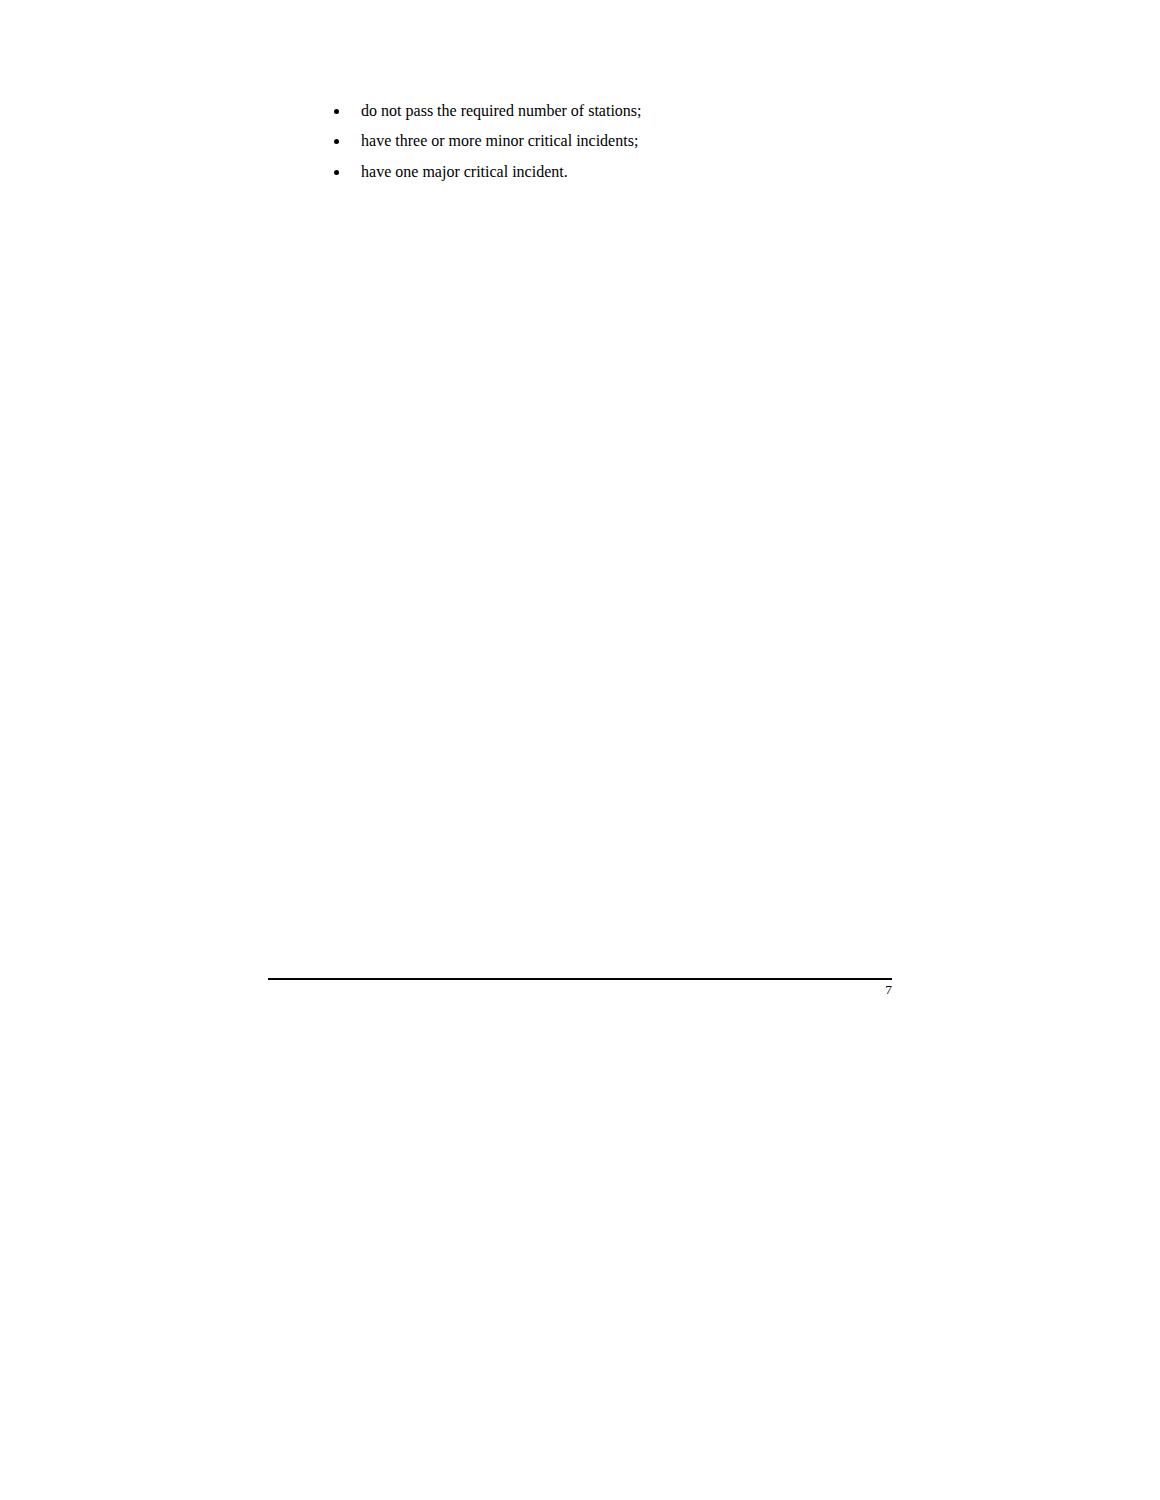do not pass the required number of stations;
have three or more minor critical incidents;
have one major critical incident.
7